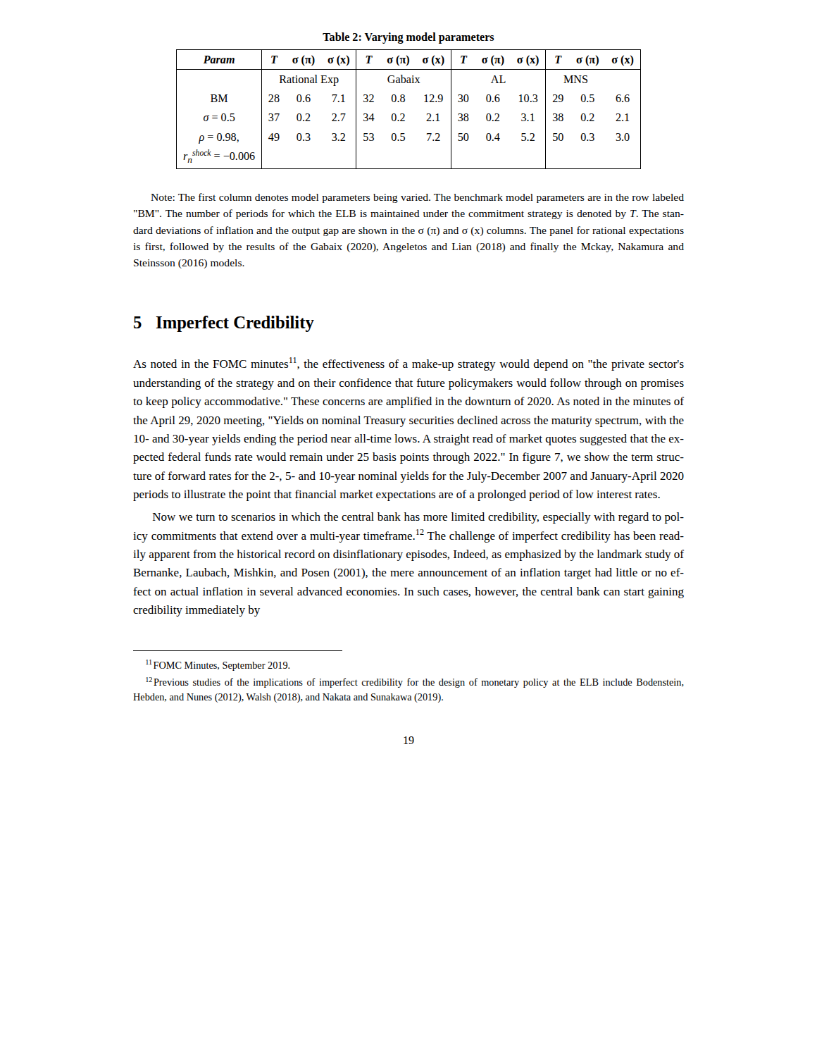Table 2: Varying model parameters
| Param | T | σ (π) | σ (x) | T | σ (π) | σ (x) | T | σ (π) | σ (x) | T | σ (π) | σ (x) |
| --- | --- | --- | --- | --- | --- | --- | --- | --- | --- | --- | --- | --- |
| | Rational Exp | Gabaix | AL | MNS | |
| BM | 28 | 0.6 | 7.1 | 32 | 0.8 | 12.9 | 30 | 0.6 | 10.3 | 29 | 0.5 | 6.6 |
| σ = 0.5 | 37 | 0.2 | 2.7 | 34 | 0.2 | 2.1 | 38 | 0.2 | 3.1 | 38 | 0.2 | 2.1 |
| ρ = 0.98, | 49 | 0.3 | 3.2 | 53 | 0.5 | 7.2 | 50 | 0.4 | 5.2 | 50 | 0.3 | 3.0 |
| r n shock = −0.006 | | | | | | | | | | | | |
Note: The first column denotes model parameters being varied. The benchmark model parameters are in the row labeled "BM". The number of periods for which the ELB is maintained under the commitment strategy is denoted by T. The standard deviations of inflation and the output gap are shown in the σ (π) and σ (x) columns. The panel for rational expectations is first, followed by the results of the Gabaix (2020), Angeletos and Lian (2018) and finally the Mckay, Nakamura and Steinsson (2016) models.
5 Imperfect Credibility
As noted in the FOMC minutes11, the effectiveness of a make-up strategy would depend on "the private sector's understanding of the strategy and on their confidence that future policymakers would follow through on promises to keep policy accommodative." These concerns are amplified in the downturn of 2020. As noted in the minutes of the April 29, 2020 meeting, "Yields on nominal Treasury securities declined across the maturity spectrum, with the 10- and 30-year yields ending the period near all-time lows. A straight read of market quotes suggested that the expected federal funds rate would remain under 25 basis points through 2022." In figure 7, we show the term structure of forward rates for the 2-, 5- and 10-year nominal yields for the July-December 2007 and January-April 2020 periods to illustrate the point that financial market expectations are of a prolonged period of low interest rates.
Now we turn to scenarios in which the central bank has more limited credibility, especially with regard to policy commitments that extend over a multi-year timeframe.12 The challenge of imperfect credibility has been readily apparent from the historical record on disinflationary episodes, Indeed, as emphasized by the landmark study of Bernanke, Laubach, Mishkin, and Posen (2001), the mere announcement of an inflation target had little or no effect on actual inflation in several advanced economies. In such cases, however, the central bank can start gaining credibility immediately by
11FOMC Minutes, September 2019.
12Previous studies of the implications of imperfect credibility for the design of monetary policy at the ELB include Bodenstein, Hebden, and Nunes (2012), Walsh (2018), and Nakata and Sunakawa (2019).
19